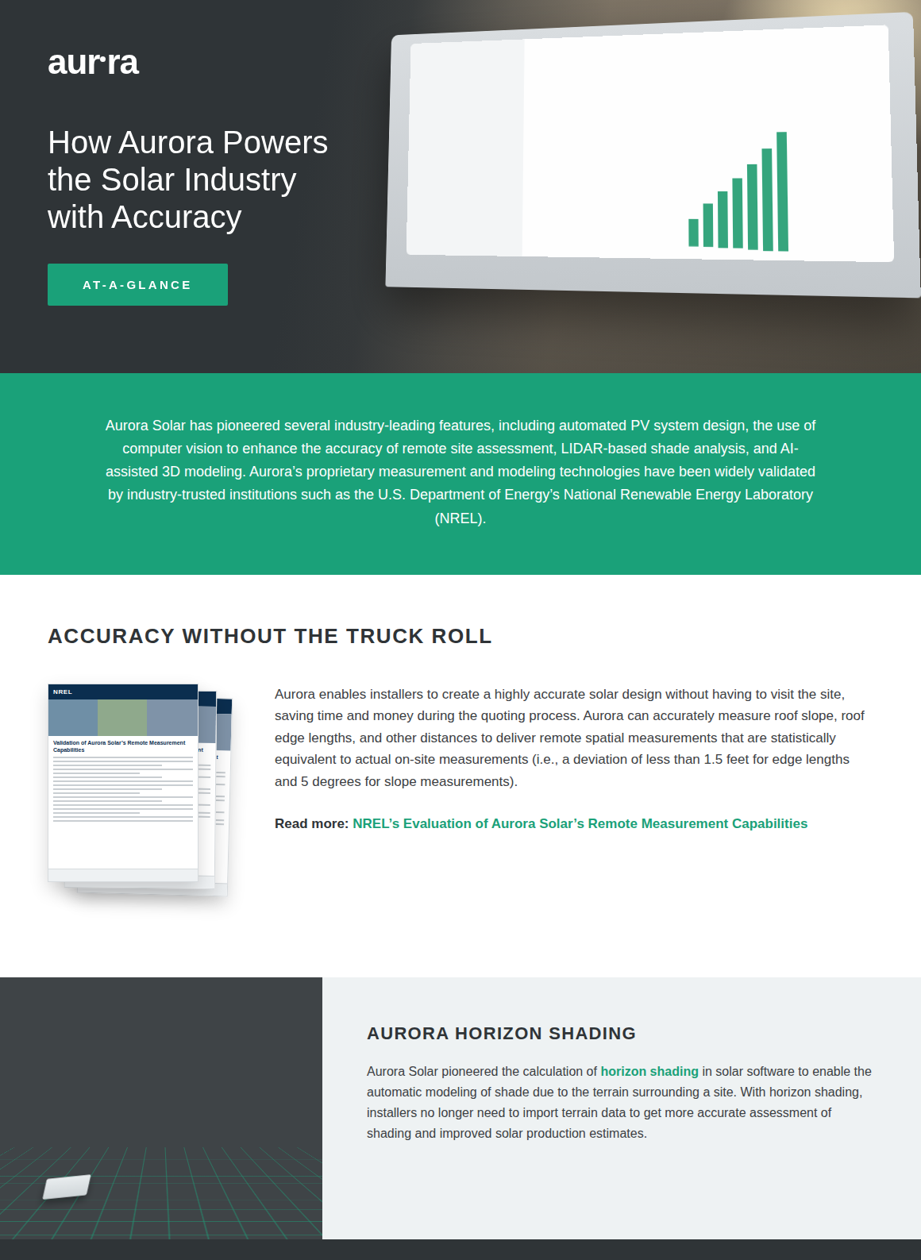aur ra
How Aurora Powers
the Solar Industry
with Accuracy
AT-A-GLANCE
Aurora Solar has pioneered several industry-leading features, including automated PV system design, the use of computer vision to enhance the accuracy of remote site assessment, LIDAR-based shade analysis, and AI-assisted 3D modeling. Aurora’s proprietary measurement and modeling technologies have been widely validated by industry-trusted institutions such as the U.S. Department of Energy’s National Renewable Energy Laboratory (NREL).
Accuracy Without the Truck Roll
NREL
Validation of Aurora Solar’s Remote Measurement Capabilities
NREL
Validation of Aurora Solar’s Remote Measurement Capabilities
NREL
Validation of Aurora Solar’s Remote Measurement Capabilities
Aurora enables installers to create a highly accurate solar design without having to visit the site, saving time and money during the quoting process. Aurora can accurately measure roof slope, roof edge lengths, and other distances to deliver remote spatial measurements that are statistically equivalent to actual on-site measurements (i.e., a deviation of less than 1.5 feet for edge lengths and 5 degrees for slope measurements).
Read more: NREL’s Evaluation of Aurora Solar’s Remote Measurement Capabilities
Aurora Horizon Shading
Aurora Solar pioneered the calculation of horizon shading in solar software to enable the automatic modeling of shade due to the terrain surrounding a site. With horizon shading, installers no longer need to import terrain data to get more accurate assessment of shading and improved solar production estimates.